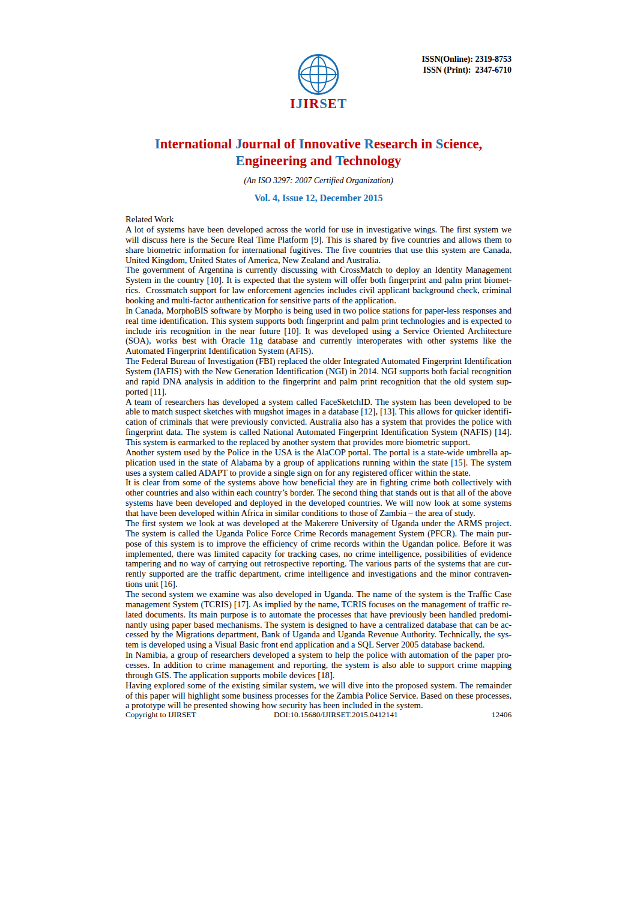IJIRSET
ISSN(Online): 2319-8753
ISSN (Print): 2347-6710
International Journal of Innovative Research in Science,
Engineering and Technology
(An ISO 3297: 2007 Certified Organization)
Vol. 4, Issue 12, December 2015
Related Work
A lot of systems have been developed across the world for use in investigative wings. The first system we will discuss here is the Secure Real Time Platform [9]. This is shared by five countries and allows them to share biometric information for international fugitives. The five countries that use this system are Canada, United Kingdom, United States of America, New Zealand and Australia.
The government of Argentina is currently discussing with CrossMatch to deploy an Identity Management System in the country [10]. It is expected that the system will offer both fingerprint and palm print biometrics. Crossmatch support for law enforcement agencies includes civil applicant background check, criminal booking and multi-factor authentication for sensitive parts of the application.
In Canada, MorphoBIS software by Morpho is being used in two police stations for paper-less responses and real time identification. This system supports both fingerprint and palm print technologies and is expected to include iris recognition in the near future [10]. It was developed using a Service Oriented Architecture (SOA), works best with Oracle 11g database and currently interoperates with other systems like the Automated Fingerprint Identification System (AFIS).
The Federal Bureau of Investigation (FBI) replaced the older Integrated Automated Fingerprint Identification System (IAFIS) with the New Generation Identification (NGI) in 2014. NGI supports both facial recognition and rapid DNA analysis in addition to the fingerprint and palm print recognition that the old system supported [11].
A team of researchers has developed a system called FaceSketchID. The system has been developed to be able to match suspect sketches with mugshot images in a database [12], [13]. This allows for quicker identification of criminals that were previously convicted. Australia also has a system that provides the police with fingerprint data. The system is called National Automated Fingerprint Identification System (NAFIS) [14]. This system is earmarked to the replaced by another system that provides more biometric support.
Another system used by the Police in the USA is the AlaCOP portal. The portal is a state-wide umbrella application used in the state of Alabama by a group of applications running within the state [15]. The system uses a system called ADAPT to provide a single sign on for any registered officer within the state.
It is clear from some of the systems above how beneficial they are in fighting crime both collectively with other countries and also within each country’s border. The second thing that stands out is that all of the above systems have been developed and deployed in the developed countries. We will now look at some systems that have been developed within Africa in similar conditions to those of Zambia – the area of study.
The first system we look at was developed at the Makerere University of Uganda under the ARMS project. The system is called the Uganda Police Force Crime Records management System (PFCR). The main purpose of this system is to improve the efficiency of crime records within the Ugandan police. Before it was implemented, there was limited capacity for tracking cases, no crime intelligence, possibilities of evidence tampering and no way of carrying out retrospective reporting. The various parts of the systems that are currently supported are the traffic department, crime intelligence and investigations and the minor contraventions unit [16].
The second system we examine was also developed in Uganda. The name of the system is the Traffic Case management System (TCRIS) [17]. As implied by the name, TCRIS focuses on the management of traffic related documents. Its main purpose is to automate the processes that have previously been handled predominantly using paper based mechanisms. The system is designed to have a centralized database that can be accessed by the Migrations department, Bank of Uganda and Uganda Revenue Authority. Technically, the system is developed using a Visual Basic front end application and a SQL Server 2005 database backend.
In Namibia, a group of researchers developed a system to help the police with automation of the paper processes. In addition to crime management and reporting, the system is also able to support crime mapping through GIS. The application supports mobile devices [18].
Having explored some of the existing similar system, we will dive into the proposed system. The remainder of this paper will highlight some business processes for the Zambia Police Service. Based on these processes, a prototype will be presented showing how security has been included in the system.
Copyright to IJIRSET
DOI:10.15680/IJIRSET.2015.0412141
12406